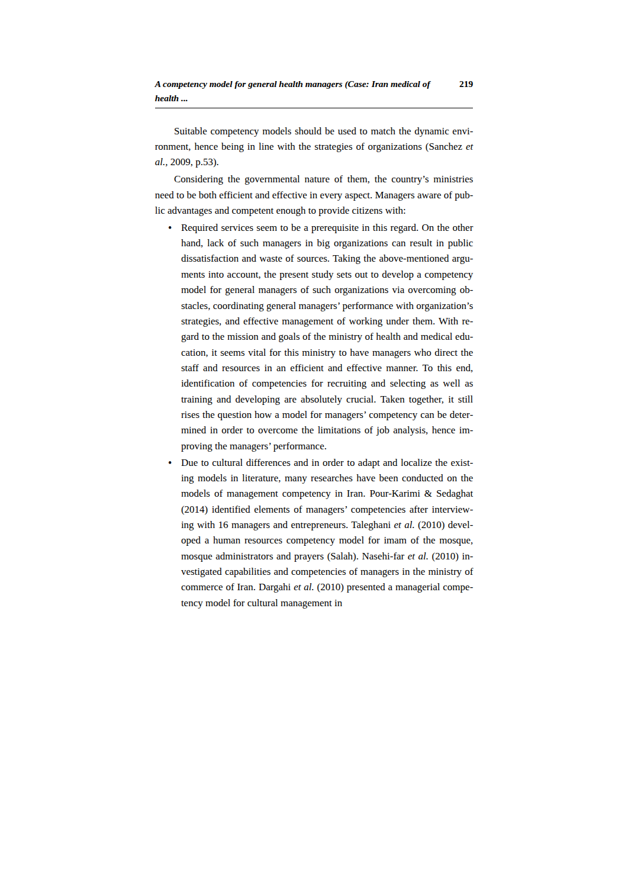A competency model for general health managers (Case: Iran medical of health ... 219
Suitable competency models should be used to match the dynamic environment, hence being in line with the strategies of organizations (Sanchez et al., 2009, p.53).
Considering the governmental nature of them, the country’s ministries need to be both efficient and effective in every aspect. Managers aware of public advantages and competent enough to provide citizens with:
Required services seem to be a prerequisite in this regard. On the other hand, lack of such managers in big organizations can result in public dissatisfaction and waste of sources. Taking the above-mentioned arguments into account, the present study sets out to develop a competency model for general managers of such organizations via overcoming obstacles, coordinating general managers’ performance with organization’s strategies, and effective management of working under them. With regard to the mission and goals of the ministry of health and medical education, it seems vital for this ministry to have managers who direct the staff and resources in an efficient and effective manner. To this end, identification of competencies for recruiting and selecting as well as training and developing are absolutely crucial. Taken together, it still rises the question how a model for managers’ competency can be determined in order to overcome the limitations of job analysis, hence improving the managers’ performance.
Due to cultural differences and in order to adapt and localize the existing models in literature, many researches have been conducted on the models of management competency in Iran. Pour-Karimi & Sedaghat (2014) identified elements of managers’ competencies after interviewing with 16 managers and entrepreneurs. Taleghani et al. (2010) developed a human resources competency model for imam of the mosque, mosque administrators and prayers (Salah). Nasehi-far et al. (2010) investigated capabilities and competencies of managers in the ministry of commerce of Iran. Dargahi et al. (2010) presented a managerial competency model for cultural management in